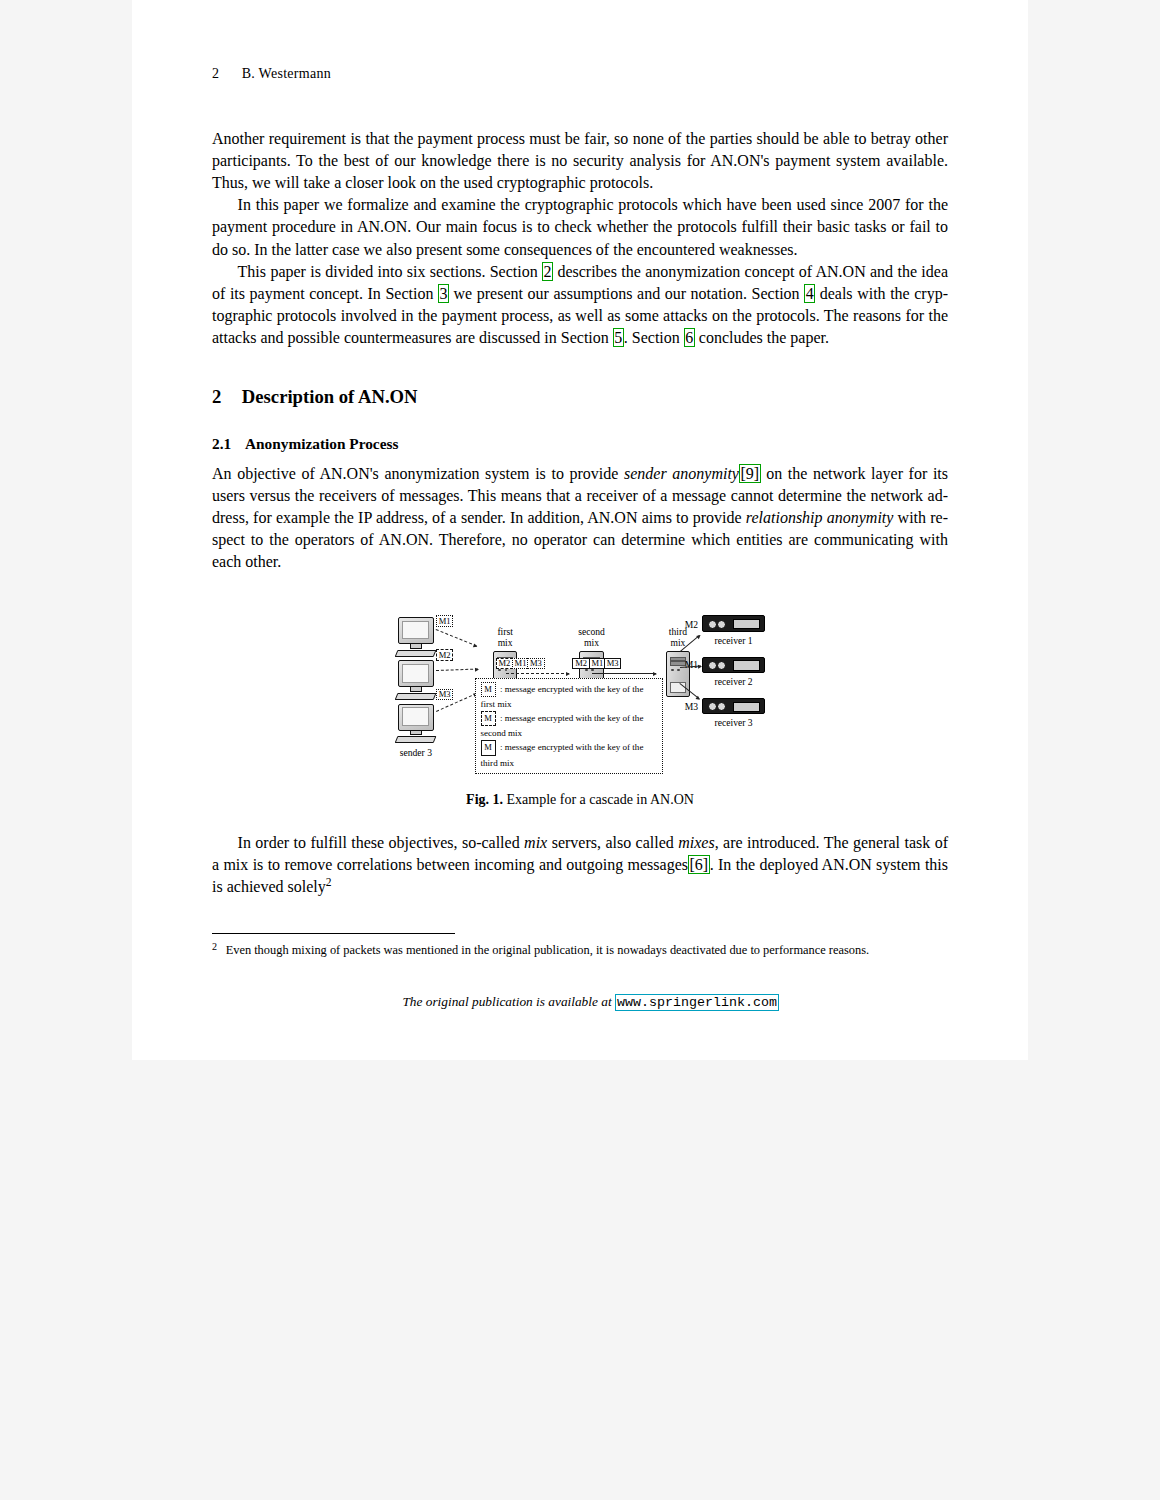2 B. Westermann
Another requirement is that the payment process must be fair, so none of the parties should be able to betray other participants. To the best of our knowledge there is no security analysis for AN.ON's payment system available. Thus, we will take a closer look on the used cryptographic protocols.
In this paper we formalize and examine the cryptographic protocols which have been used since 2007 for the payment procedure in AN.ON. Our main focus is to check whether the protocols fulfill their basic tasks or fail to do so. In the latter case we also present some consequences of the encountered weaknesses.
This paper is divided into six sections. Section 2 describes the anonymization concept of AN.ON and the idea of its payment concept. In Section 3 we present our assumptions and our notation. Section 4 deals with the cryptographic protocols involved in the payment process, as well as some attacks on the protocols. The reasons for the attacks and possible countermeasures are discussed in Section 5. Section 6 concludes the paper.
2 Description of AN.ON
2.1 Anonymization Process
An objective of AN.ON's anonymization system is to provide sender anonymity[9] on the network layer for its users versus the receivers of messages. This means that a receiver of a message cannot determine the network address, for example the IP address, of a sender. In addition, AN.ON aims to provide relationship anonymity with respect to the operators of AN.ON. Therefore, no operator can determine which entities are communicating with each other.
sender 1
sender 2
sender 3
M1
M2
M3
first
mix
M2
M1
M3
second
mix
M2
M1
M3
third
mix
receiver 1
receiver 2
receiver 3
M2
M1
M3
M: message encrypted with the key of the first mix
M: message encrypted with the key of the second mix
M: message encrypted with the key of the third mix
Fig. 1. Example for a cascade in AN.ON
In order to fulfill these objectives, so-called mix servers, also called mixes, are introduced. The general task of a mix is to remove correlations between incoming and outgoing messages[6]. In the deployed AN.ON system this is achieved solely2
2 Even though mixing of packets was mentioned in the original publication, it is nowadays deactivated due to performance reasons.
The original publication is available at www.springerlink.com